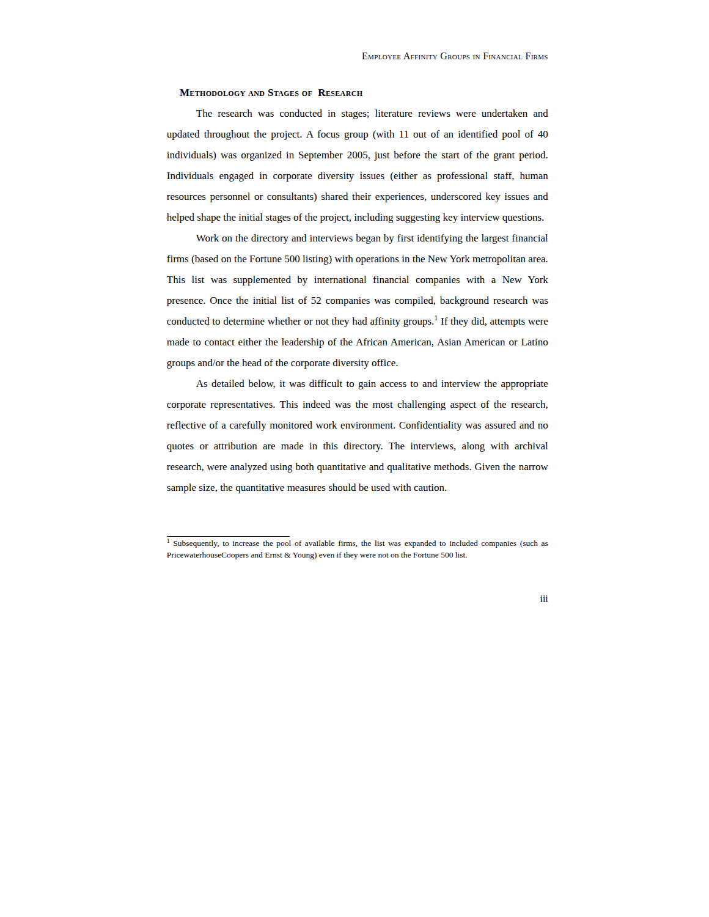Employee Affinity Groups in Financial Firms
Methodology and Stages of Research
The research was conducted in stages; literature reviews were undertaken and updated throughout the project. A focus group (with 11 out of an identified pool of 40 individuals) was organized in September 2005, just before the start of the grant period. Individuals engaged in corporate diversity issues (either as professional staff, human resources personnel or consultants) shared their experiences, underscored key issues and helped shape the initial stages of the project, including suggesting key interview questions.
Work on the directory and interviews began by first identifying the largest financial firms (based on the Fortune 500 listing) with operations in the New York metropolitan area. This list was supplemented by international financial companies with a New York presence. Once the initial list of 52 companies was compiled, background research was conducted to determine whether or not they had affinity groups.1 If they did, attempts were made to contact either the leadership of the African American, Asian American or Latino groups and/or the head of the corporate diversity office.
As detailed below, it was difficult to gain access to and interview the appropriate corporate representatives. This indeed was the most challenging aspect of the research, reflective of a carefully monitored work environment. Confidentiality was assured and no quotes or attribution are made in this directory. The interviews, along with archival research, were analyzed using both quantitative and qualitative methods. Given the narrow sample size, the quantitative measures should be used with caution.
1 Subsequently, to increase the pool of available firms, the list was expanded to included companies (such as PricewaterhouseCoopers and Ernst & Young) even if they were not on the Fortune 500 list.
iii